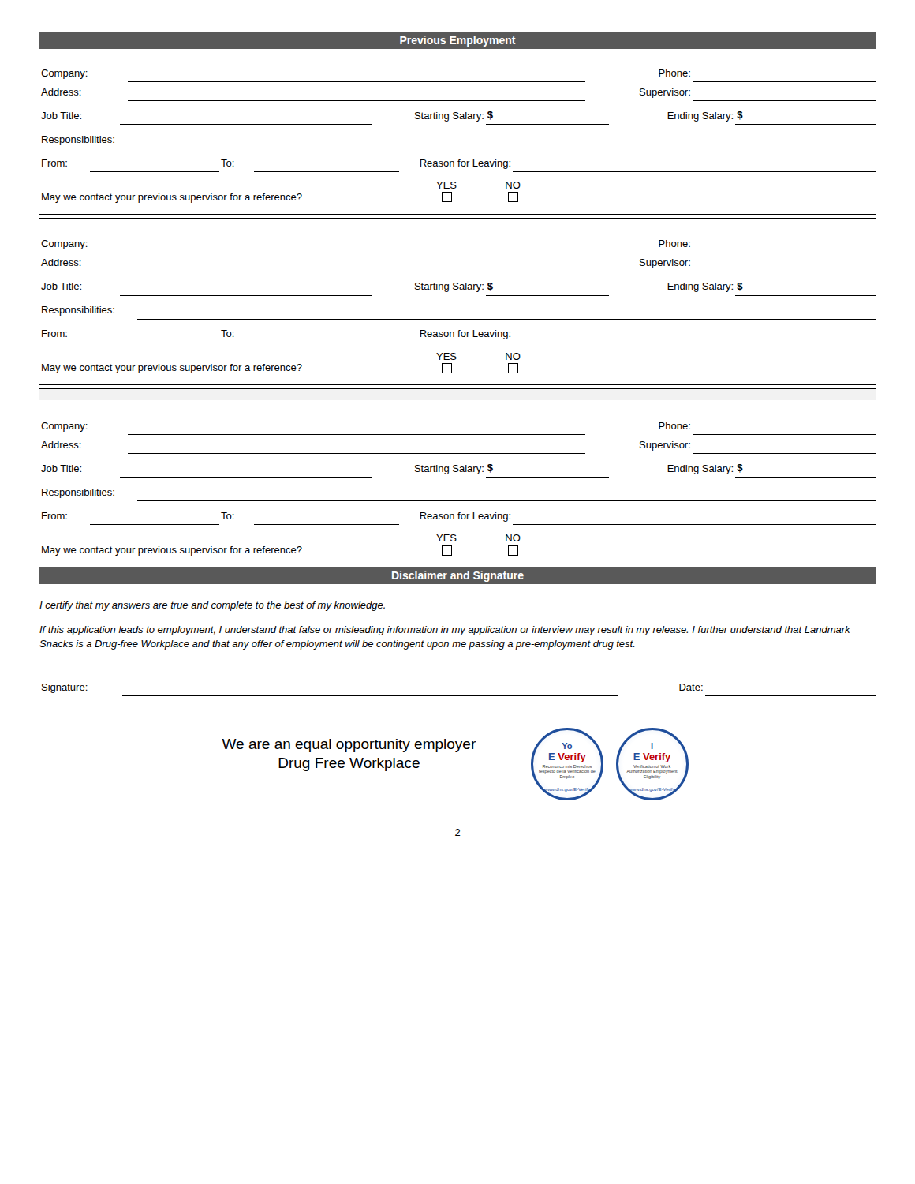Previous Employment
| Company: | | | Phone: | |
| Address: | | | Supervisor: | |
| Job Title: | | Starting Salary: | $ | | Ending Salary: | $ |
| Responsibilities: | |
| From: | | To: | | Reason for Leaving: | |
| May we contact your previous supervisor for a reference? | YES | NO | |
| Company: | | | Phone: | |
| Address: | | | Supervisor: | |
| Job Title: | | Starting Salary: | $ | | Ending Salary: | $ |
| Responsibilities: | |
| From: | | To: | | Reason for Leaving: | |
| May we contact your previous supervisor for a reference? | YES | NO | |
| Company: | | | Phone: | |
| Address: | | | Supervisor: | |
| Job Title: | | Starting Salary: | $ | | Ending Salary: | $ |
| Responsibilities: | |
| From: | | To: | | Reason for Leaving: | |
| May we contact your previous supervisor for a reference? | YES | NO | |
Disclaimer and Signature
I certify that my answers are true and complete to the best of my knowledge.
If this application leads to employment, I understand that false or misleading information in my application or interview may result in my release. I further understand that Landmark Snacks is a Drug-free Workplace and that any offer of employment will be contingent upon me passing a pre-employment drug test.
| Signature: | | | Date: | |
We are an equal opportunity employer
Drug Free Workplace
Yo
E Verify
Reconozco mis Derechos respecto de la Verificación de Empleo
www.dhs.gov/E-Verify
I
E Verify
Verification of Work Authorization Employment Eligibility
www.dhs.gov/E-Verify
2